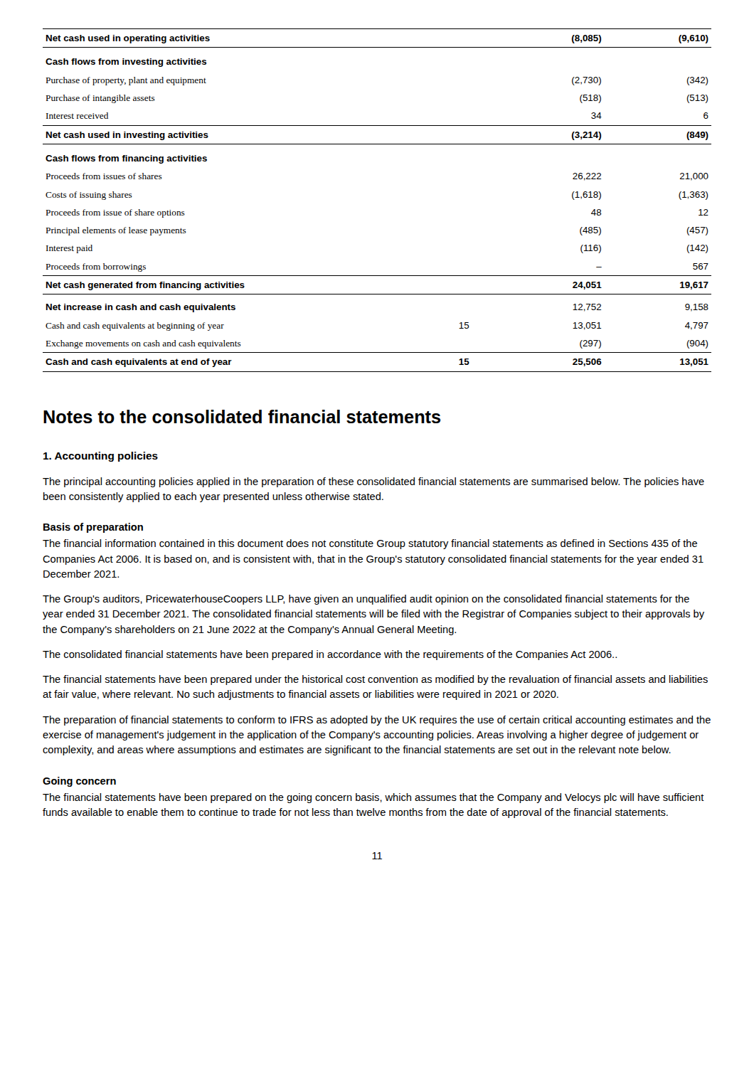| Net cash used in operating activities | | (8,085) | (9,610) |
| Cash flows from investing activities | | | |
| Purchase of property, plant and equipment | | (2,730) | (342) |
| Purchase of intangible assets | | (518) | (513) |
| Interest received | | 34 | 6 |
| Net cash used in investing activities | | (3,214) | (849) |
| Cash flows from financing activities | | | |
| Proceeds from issues of shares | | 26,222 | 21,000 |
| Costs of issuing shares | | (1,618) | (1,363) |
| Proceeds from issue of share options | | 48 | 12 |
| Principal elements of lease payments | | (485) | (457) |
| Interest paid | | (116) | (142) |
| Proceeds from borrowings | | – | 567 |
| Net cash generated from financing activities | | 24,051 | 19,617 |
| Net increase in cash and cash equivalents | | 12,752 | 9,158 |
| Cash and cash equivalents at beginning of year | 15 | 13,051 | 4,797 |
| Exchange movements on cash and cash equivalents | | (297) | (904) |
| Cash and cash equivalents at end of year | 15 | 25,506 | 13,051 |
Notes to the consolidated financial statements
1. Accounting policies
The principal accounting policies applied in the preparation of these consolidated financial statements are summarised below. The policies have been consistently applied to each year presented unless otherwise stated.
Basis of preparation
The financial information contained in this document does not constitute Group statutory financial statements as defined in Sections 435 of the Companies Act 2006. It is based on, and is consistent with, that in the Group's statutory consolidated financial statements for the year ended 31 December 2021.
The Group's auditors, PricewaterhouseCoopers LLP, have given an unqualified audit opinion on the consolidated financial statements for the year ended 31 December 2021. The consolidated financial statements will be filed with the Registrar of Companies subject to their approvals by the Company's shareholders on 21 June 2022 at the Company's Annual General Meeting.
The consolidated financial statements have been prepared in accordance with the requirements of the Companies Act 2006..
The financial statements have been prepared under the historical cost convention as modified by the revaluation of financial assets and liabilities at fair value, where relevant. No such adjustments to financial assets or liabilities were required in 2021 or 2020.
The preparation of financial statements to conform to IFRS as adopted by the UK requires the use of certain critical accounting estimates and the exercise of management's judgement in the application of the Company's accounting policies. Areas involving a higher degree of judgement or complexity, and areas where assumptions and estimates are significant to the financial statements are set out in the relevant note below.
Going concern
The financial statements have been prepared on the going concern basis, which assumes that the Company and Velocys plc will have sufficient funds available to enable them to continue to trade for not less than twelve months from the date of approval of the financial statements.
11